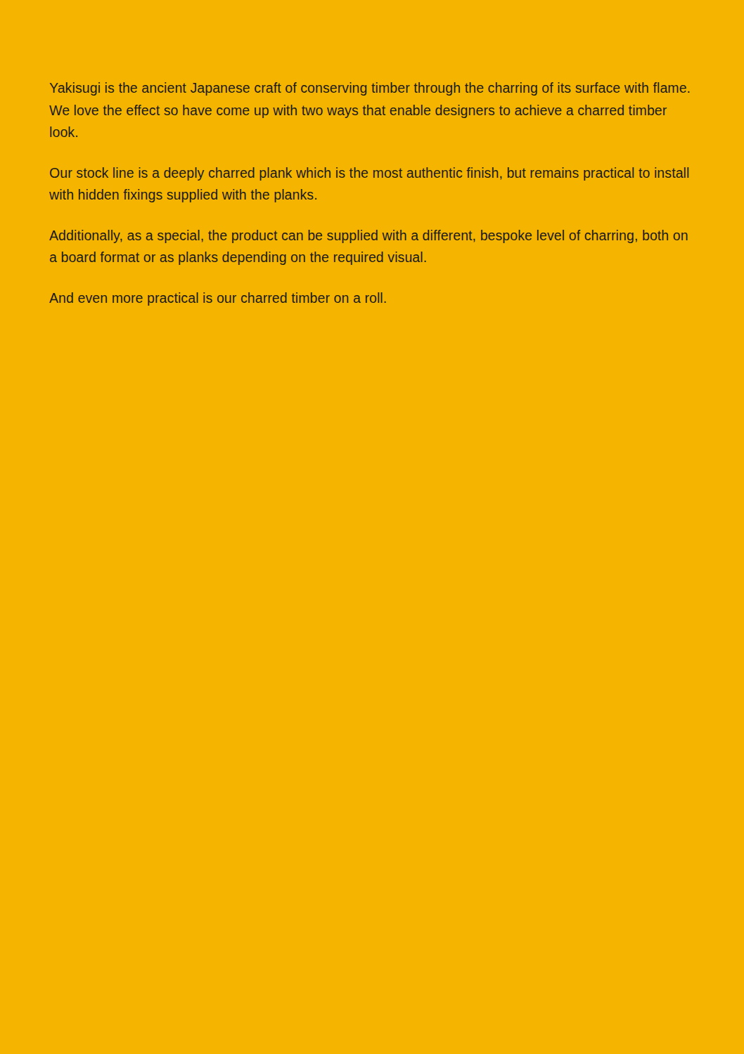Yakisugi is the ancient Japanese craft of conserving timber through the charring of its surface with flame. We love the effect so have come up with two ways that enable designers to achieve a charred timber look.
Our stock line is a deeply charred plank which is the most authentic finish, but remains practical to install with hidden fixings supplied with the planks.
Additionally, as a special, the product can be supplied with a different, bespoke level of charring, both on a board format or as planks depending on the required visual.
And even more practical is our charred timber on a roll.